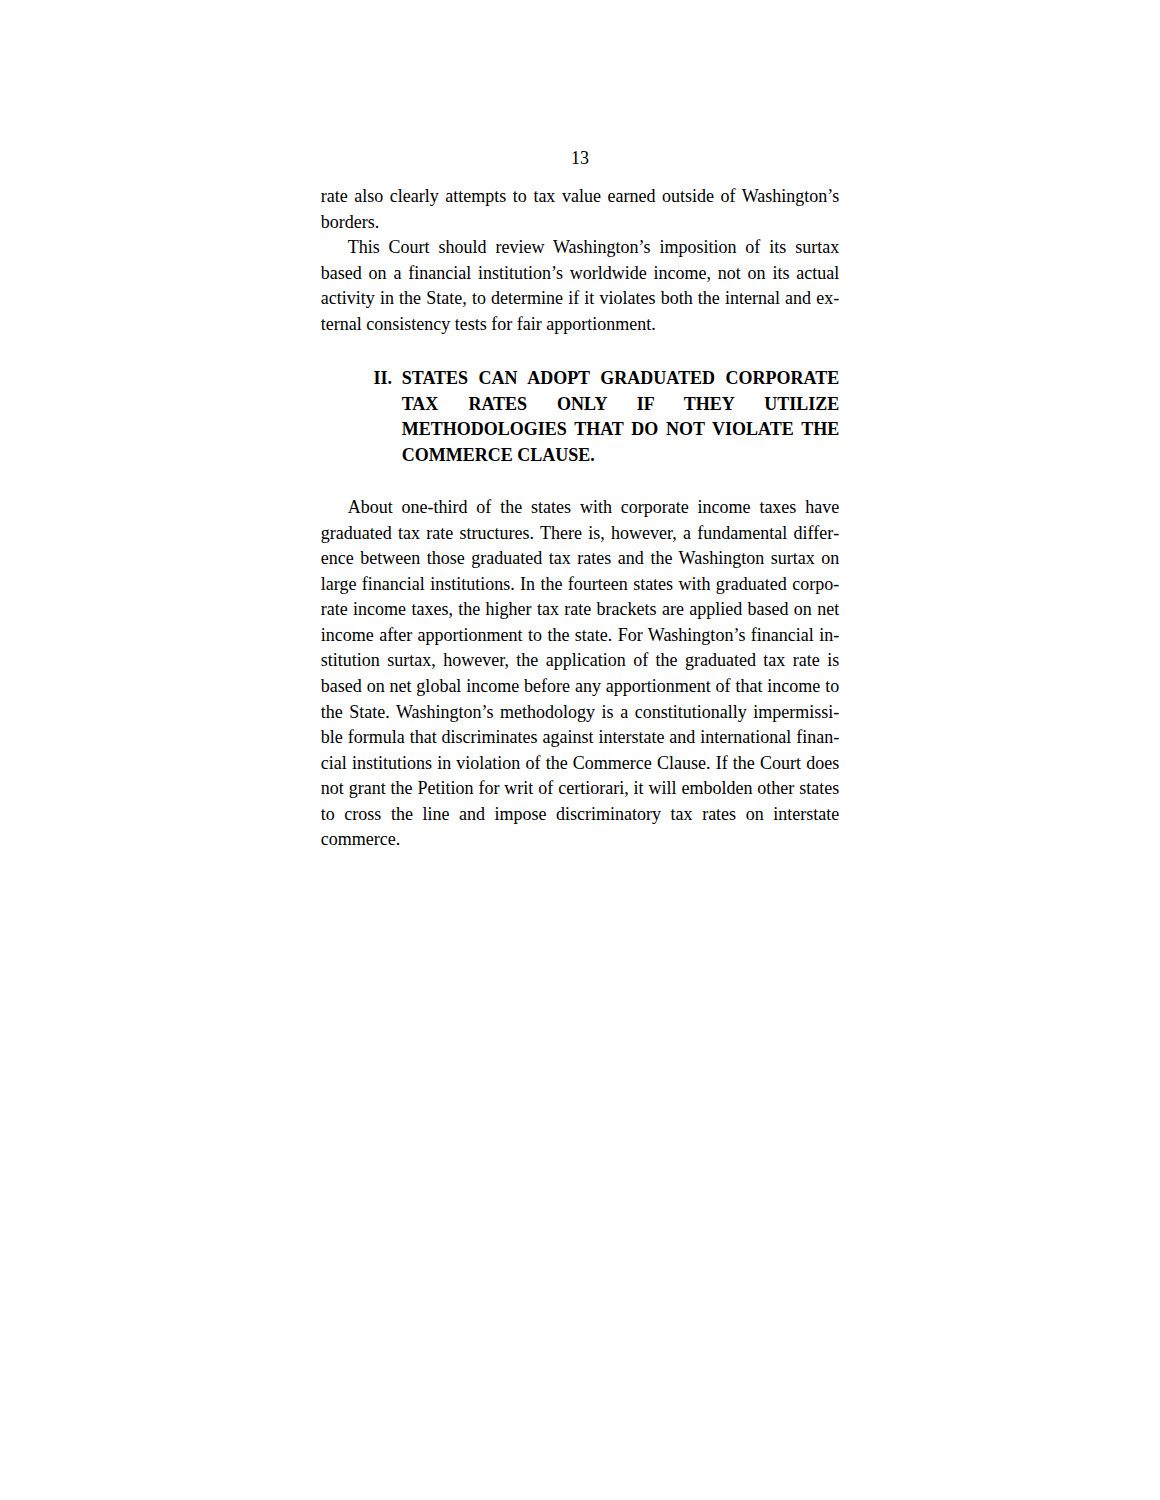13
rate also clearly attempts to tax value earned outside of Washington’s borders.
This Court should review Washington’s imposition of its surtax based on a financial institution’s worldwide income, not on its actual activity in the State, to determine if it violates both the internal and external consistency tests for fair apportionment.
II.
STATES CAN ADOPT GRADUATED COR­PORATE TAX RATES ONLY IF THEY UTILIZE METHODOLOGIES THAT DO NOT VIOLATE THE COMMERCE CLAUSE.
About one-third of the states with corporate income taxes have graduated tax rate structures. There is, however, a fundamental difference between those graduated tax rates and the Washington surtax on large financial institutions. In the fourteen states with graduated corporate income taxes, the higher tax rate brackets are applied based on net income after apportionment to the state. For Washington’s finan­cial institution surtax, however, the application of the graduated tax rate is based on net global income before any apportionment of that income to the State. Washington’s methodology is a constitutionally impermissible formula that discriminates against interstate and international financial institutions in violation of the Commerce Clause. If the Court does not grant the Petition for writ of certiorari, it will embolden other states to cross the line and impose discriminatory tax rates on interstate commerce.